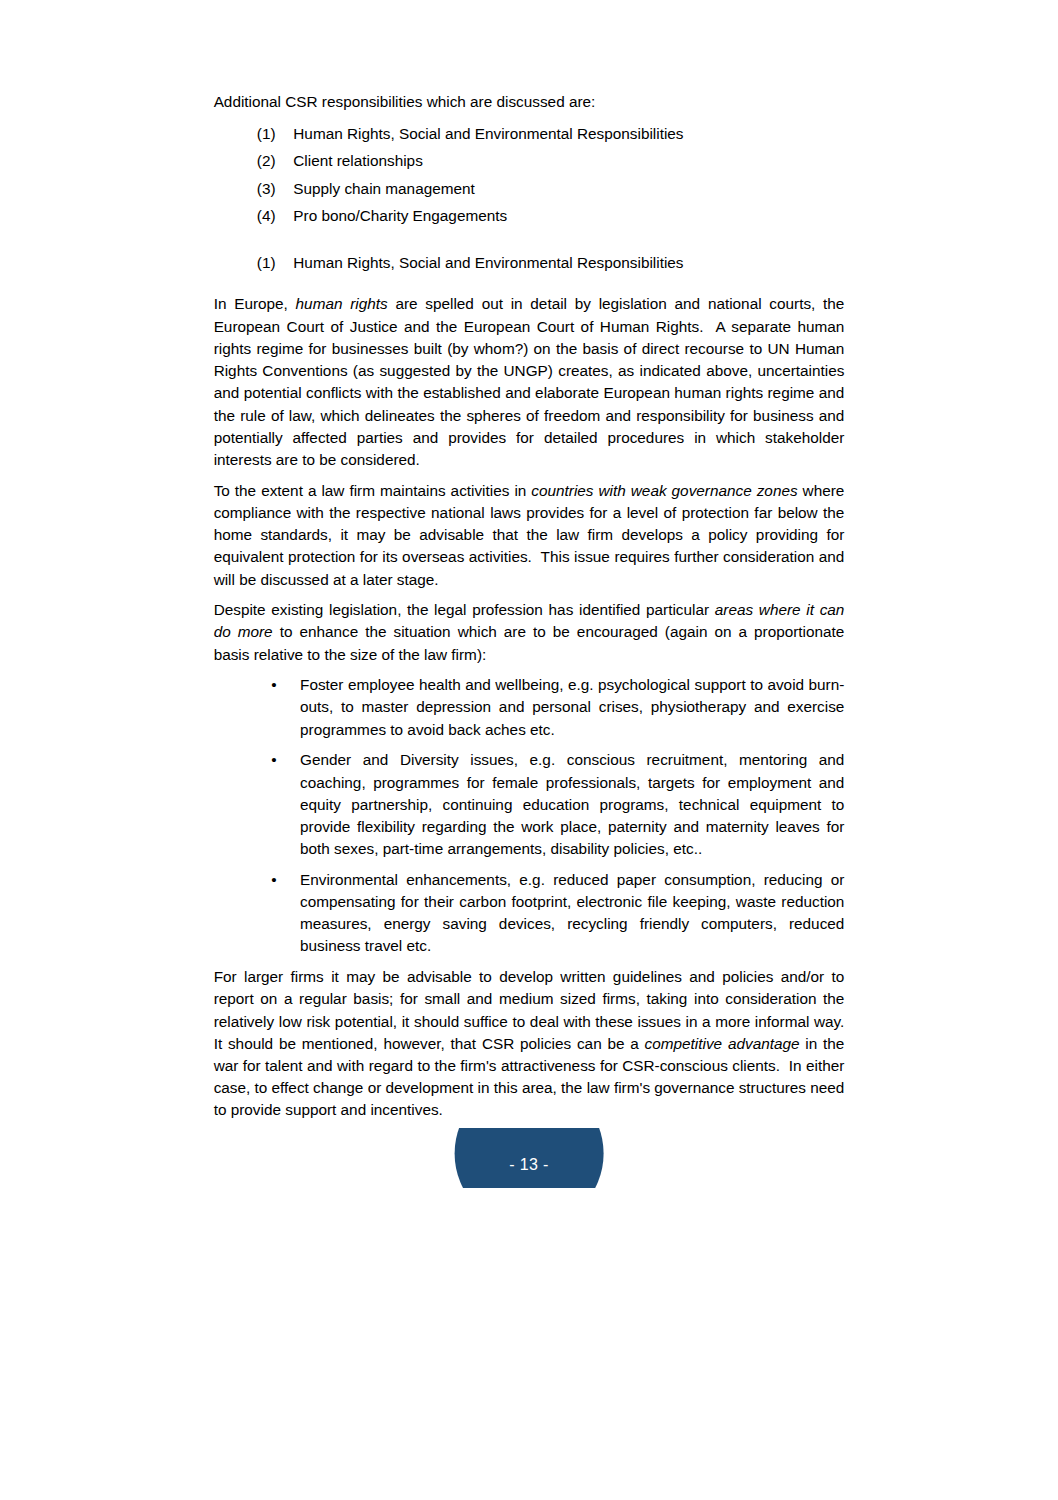Additional CSR responsibilities which are discussed are:
(1) Human Rights, Social and Environmental Responsibilities
(2) Client relationships
(3) Supply chain management
(4) Pro bono/Charity Engagements
(1) Human Rights, Social and Environmental Responsibilities
In Europe, human rights are spelled out in detail by legislation and national courts, the European Court of Justice and the European Court of Human Rights. A separate human rights regime for businesses built (by whom?) on the basis of direct recourse to UN Human Rights Conventions (as suggested by the UNGP) creates, as indicated above, uncertainties and potential conflicts with the established and elaborate European human rights regime and the rule of law, which delineates the spheres of freedom and responsibility for business and potentially affected parties and provides for detailed procedures in which stakeholder interests are to be considered.
To the extent a law firm maintains activities in countries with weak governance zones where compliance with the respective national laws provides for a level of protection far below the home standards, it may be advisable that the law firm develops a policy providing for equivalent protection for its overseas activities. This issue requires further consideration and will be discussed at a later stage.
Despite existing legislation, the legal profession has identified particular areas where it can do more to enhance the situation which are to be encouraged (again on a proportionate basis relative to the size of the law firm):
Foster employee health and wellbeing, e.g. psychological support to avoid burn-outs, to master depression and personal crises, physiotherapy and exercise programmes to avoid back aches etc.
Gender and Diversity issues, e.g. conscious recruitment, mentoring and coaching, programmes for female professionals, targets for employment and equity partnership, continuing education programs, technical equipment to provide flexibility regarding the work place, paternity and maternity leaves for both sexes, part-time arrangements, disability policies, etc..
Environmental enhancements, e.g. reduced paper consumption, reducing or compensating for their carbon footprint, electronic file keeping, waste reduction measures, energy saving devices, recycling friendly computers, reduced business travel etc.
For larger firms it may be advisable to develop written guidelines and policies and/or to report on a regular basis; for small and medium sized firms, taking into consideration the relatively low risk potential, it should suffice to deal with these issues in a more informal way. It should be mentioned, however, that CSR policies can be a competitive advantage in the war for talent and with regard to the firm's attractiveness for CSR-conscious clients. In either case, to effect change or development in this area, the law firm's governance structures need to provide support and incentives.
- 13 -